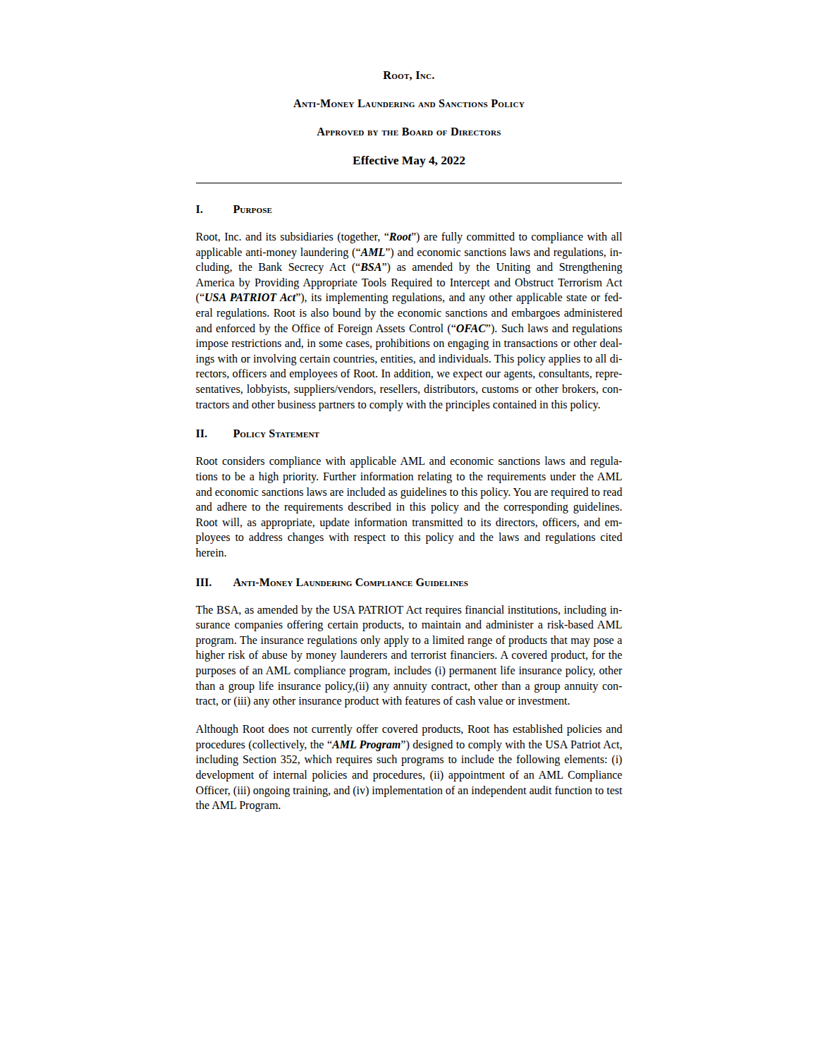Root, Inc.
Anti-Money Laundering and Sanctions Policy
Approved by the Board of Directors
Effective May 4, 2022
I. Purpose
Root, Inc. and its subsidiaries (together, “Root”) are fully committed to compliance with all applicable anti-money laundering (“AML”) and economic sanctions laws and regulations, including, the Bank Secrecy Act (“BSA”) as amended by the Uniting and Strengthening America by Providing Appropriate Tools Required to Intercept and Obstruct Terrorism Act (“USA PATRIOT Act”), its implementing regulations, and any other applicable state or federal regulations. Root is also bound by the economic sanctions and embargoes administered and enforced by the Office of Foreign Assets Control (“OFAC”). Such laws and regulations impose restrictions and, in some cases, prohibitions on engaging in transactions or other dealings with or involving certain countries, entities, and individuals. This policy applies to all directors, officers and employees of Root. In addition, we expect our agents, consultants, representatives, lobbyists, suppliers/vendors, resellers, distributors, customs or other brokers, contractors and other business partners to comply with the principles contained in this policy.
II. Policy Statement
Root considers compliance with applicable AML and economic sanctions laws and regulations to be a high priority. Further information relating to the requirements under the AML and economic sanctions laws are included as guidelines to this policy. You are required to read and adhere to the requirements described in this policy and the corresponding guidelines. Root will, as appropriate, update information transmitted to its directors, officers, and employees to address changes with respect to this policy and the laws and regulations cited herein.
III. Anti-Money Laundering Compliance Guidelines
The BSA, as amended by the USA PATRIOT Act requires financial institutions, including insurance companies offering certain products, to maintain and administer a risk-based AML program. The insurance regulations only apply to a limited range of products that may pose a higher risk of abuse by money launderers and terrorist financiers. A covered product, for the purposes of an AML compliance program, includes (i) permanent life insurance policy, other than a group life insurance policy,(ii) any annuity contract, other than a group annuity contract, or (iii) any other insurance product with features of cash value or investment.
Although Root does not currently offer covered products, Root has established policies and procedures (collectively, the “AML Program”) designed to comply with the USA Patriot Act, including Section 352, which requires such programs to include the following elements: (i) development of internal policies and procedures, (ii) appointment of an AML Compliance Officer, (iii) ongoing training, and (iv) implementation of an independent audit function to test the AML Program.